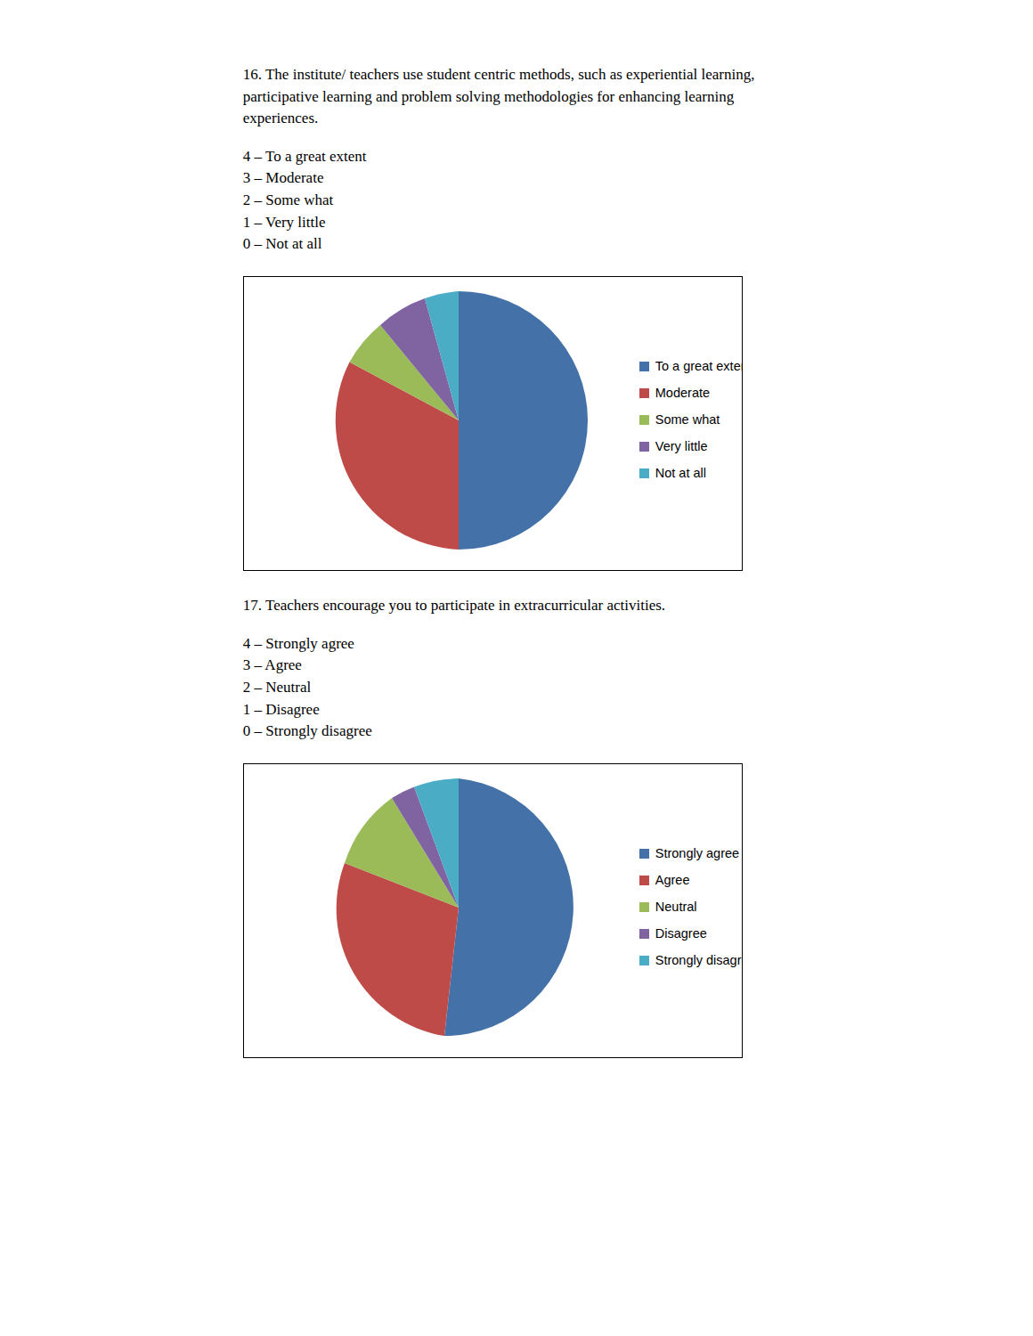16. The institute/ teachers use student centric methods, such as experiential learning, participative learning and problem solving methodologies for enhancing learning experiences.
4 – To a great extent
3 – Moderate
2 – Some what
1 – Very little
0 – Not at all
To a great extent
Moderate
Some what
Very little
Not at all
17. Teachers encourage you to participate in extracurricular activities.
4 – Strongly agree
3 – Agree
2 – Neutral
1 – Disagree
0 – Strongly disagree
Strongly agree
Agree
Neutral
Disagree
Strongly disagree